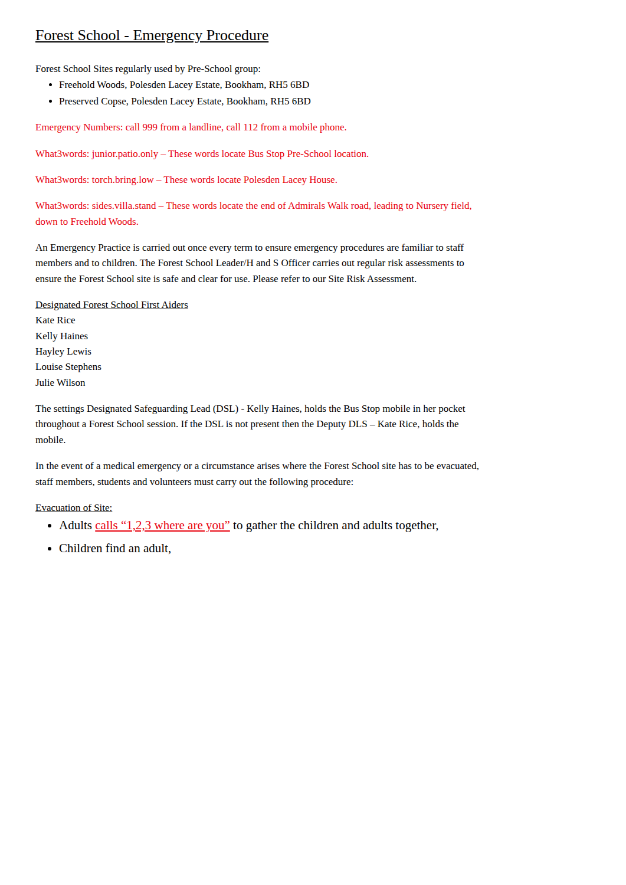Forest School - Emergency Procedure
Forest School Sites regularly used by Pre-School group:
Freehold Woods, Polesden Lacey Estate, Bookham, RH5 6BD
Preserved Copse, Polesden Lacey Estate, Bookham, RH5 6BD
Emergency Numbers: call 999 from a landline, call 112 from a mobile phone.
What3words: junior.patio.only – These words locate Bus Stop Pre-School location.
What3words: torch.bring.low – These words locate Polesden Lacey House.
What3words: sides.villa.stand – These words locate the end of Admirals Walk road, leading to Nursery field, down to Freehold Woods.
An Emergency Practice is carried out once every term to ensure emergency procedures are familiar to staff members and to children. The Forest School Leader/H and S Officer carries out regular risk assessments to ensure the Forest School site is safe and clear for use. Please refer to our Site Risk Assessment.
Designated Forest School First Aiders
Kate Rice
Kelly Haines
Hayley Lewis
Louise Stephens
Julie Wilson
The settings Designated Safeguarding Lead (DSL) - Kelly Haines, holds the Bus Stop mobile in her pocket throughout a Forest School session. If the DSL is not present then the Deputy DLS – Kate Rice, holds the mobile.
In the event of a medical emergency or a circumstance arises where the Forest School site has to be evacuated, staff members, students and volunteers must carry out the following procedure:
Evacuation of Site:
Adults calls “1,2,3 where are you” to gather the children and adults together,
Children find an adult,